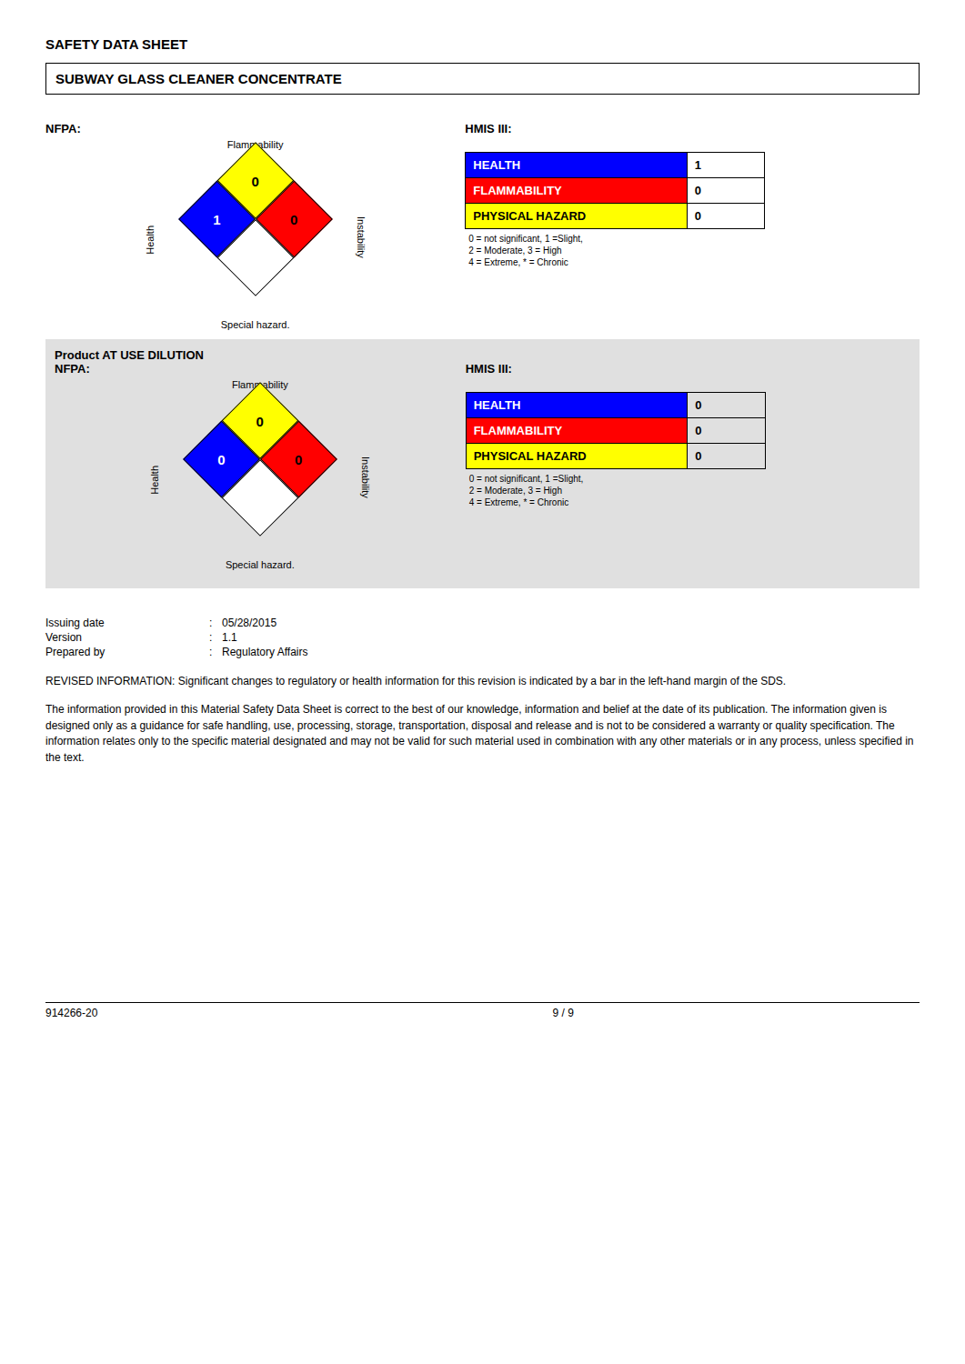SAFETY DATA SHEET
SUBWAY GLASS CLEANER CONCENTRATE
NFPA:
Flammability
Health
Instability
Special hazard.
0
1
0
HMIS III:
| HEALTH | 1 |
| FLAMMABILITY | 0 |
| PHYSICAL HAZARD | 0 |
0 = not significant, 1 =Slight,
2 = Moderate, 3 = High
4 = Extreme, * = Chronic
Product AT USE DILUTION
NFPA:
Flammability
Health
Instability
Special hazard.
0
0
0
HMIS III:
| HEALTH | 0 |
| FLAMMABILITY | 0 |
| PHYSICAL HAZARD | 0 |
0 = not significant, 1 =Slight,
2 = Moderate, 3 = High
4 = Extreme, * = Chronic
| Issuing date | : | 05/28/2015 |
| Version | : | 1.1 |
| Prepared by | : | Regulatory Affairs |
REVISED INFORMATION: Significant changes to regulatory or health information for this revision is indicated by a bar in the left-hand margin of the SDS.
The information provided in this Material Safety Data Sheet is correct to the best of our knowledge, information and belief at the date of its publication. The information given is designed only as a guidance for safe handling, use, processing, storage, transportation, disposal and release and is not to be considered a warranty or quality specification. The information relates only to the specific material designated and may not be valid for such material used in combination with any other materials or in any process, unless specified in the text.
914266-20 9 / 9